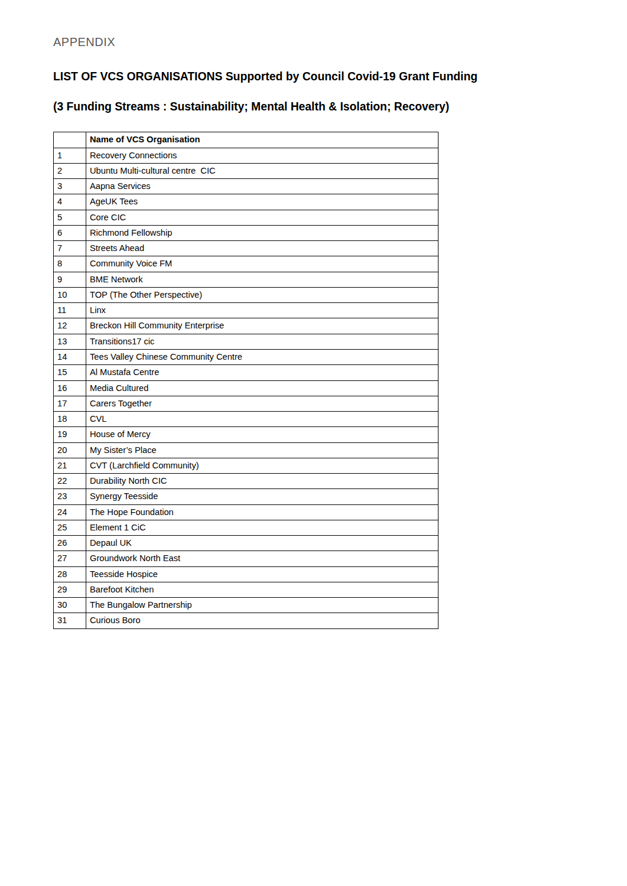APPENDIX
LIST OF VCS ORGANISATIONS Supported by Council Covid-19 Grant Funding
(3 Funding Streams : Sustainability; Mental Health & Isolation; Recovery)
| | Name of VCS Organisation |
| --- | --- |
| 1 | Recovery Connections |
| 2 | Ubuntu Multi-cultural centre CIC |
| 3 | Aapna Services |
| 4 | AgeUK Tees |
| 5 | Core CIC |
| 6 | Richmond Fellowship |
| 7 | Streets Ahead |
| 8 | Community Voice FM |
| 9 | BME Network |
| 10 | TOP (The Other Perspective) |
| 11 | Linx |
| 12 | Breckon Hill Community Enterprise |
| 13 | Transitions17 cic |
| 14 | Tees Valley Chinese Community Centre |
| 15 | Al Mustafa Centre |
| 16 | Media Cultured |
| 17 | Carers Together |
| 18 | CVL |
| 19 | House of Mercy |
| 20 | My Sister’s Place |
| 21 | CVT (Larchfield Community) |
| 22 | Durability North CIC |
| 23 | Synergy Teesside |
| 24 | The Hope Foundation |
| 25 | Element 1 CiC |
| 26 | Depaul UK |
| 27 | Groundwork North East |
| 28 | Teesside Hospice |
| 29 | Barefoot Kitchen |
| 30 | The Bungalow Partnership |
| 31 | Curious Boro |